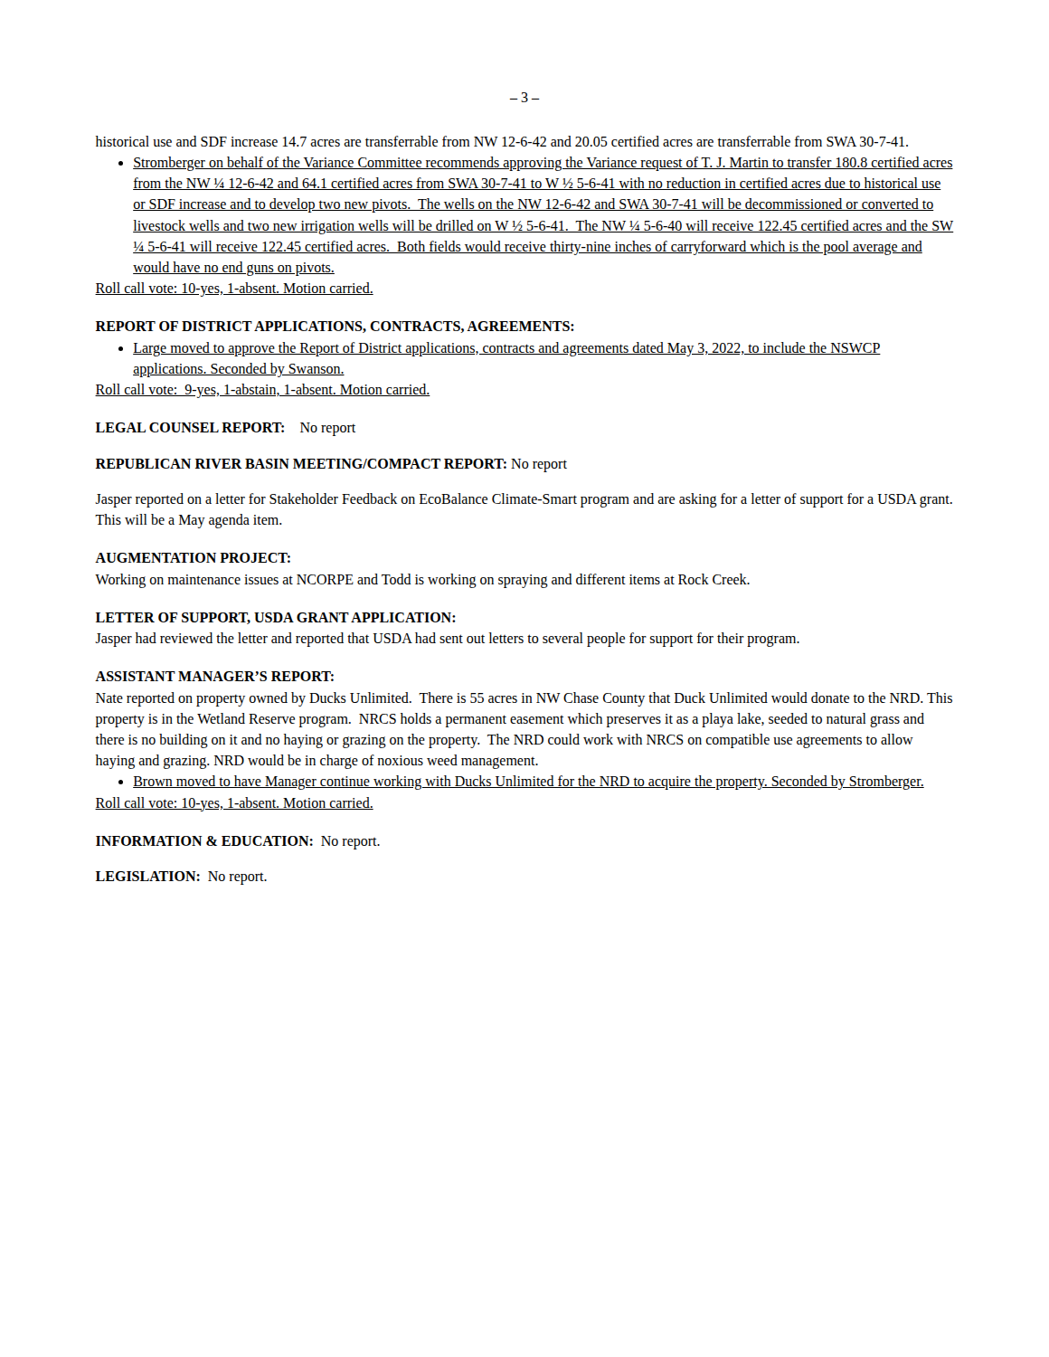– 3 –
historical use and SDF increase 14.7 acres are transferrable from NW 12-6-42 and 20.05 certified acres are transferrable from SWA 30-7-41.
Stromberger on behalf of the Variance Committee recommends approving the Variance request of T. J. Martin to transfer 180.8 certified acres from the NW ¼ 12-6-42 and 64.1 certified acres from SWA 30-7-41 to W ½ 5-6-41 with no reduction in certified acres due to historical use or SDF increase and to develop two new pivots. The wells on the NW 12-6-42 and SWA 30-7-41 will be decommissioned or converted to livestock wells and two new irrigation wells will be drilled on W ½ 5-6-41. The NW ¼ 5-6-40 will receive 122.45 certified acres and the SW ¼ 5-6-41 will receive 122.45 certified acres. Both fields would receive thirty-nine inches of carryforward which is the pool average and would have no end guns on pivots.
Roll call vote: 10-yes, 1-absent. Motion carried.
Report of District Applications, Contracts, Agreements:
Large moved to approve the Report of District applications, contracts and agreements dated May 3, 2022, to include the NSWCP applications. Seconded by Swanson.
Roll call vote: 9-yes, 1-abstain, 1-absent. Motion carried.
Legal Counsel Report: No report
Republican River Basin Meeting/Compact Report: No report
Jasper reported on a letter for Stakeholder Feedback on EcoBalance Climate-Smart program and are asking for a letter of support for a USDA grant. This will be a May agenda item.
Augmentation Project:
Working on maintenance issues at NCORPE and Todd is working on spraying and different items at Rock Creek.
Letter of Support, USDA Grant Application:
Jasper had reviewed the letter and reported that USDA had sent out letters to several people for support for their program.
Assistant Manager’s Report:
Nate reported on property owned by Ducks Unlimited. There is 55 acres in NW Chase County that Duck Unlimited would donate to the NRD. This property is in the Wetland Reserve program. NRCS holds a permanent easement which preserves it as a playa lake, seeded to natural grass and there is no building on it and no haying or grazing on the property. The NRD could work with NRCS on compatible use agreements to allow haying and grazing. NRD would be in charge of noxious weed management.
Brown moved to have Manager continue working with Ducks Unlimited for the NRD to acquire the property. Seconded by Stromberger.
Roll call vote: 10-yes, 1-absent. Motion carried.
Information & Education: No report.
Legislation: No report.